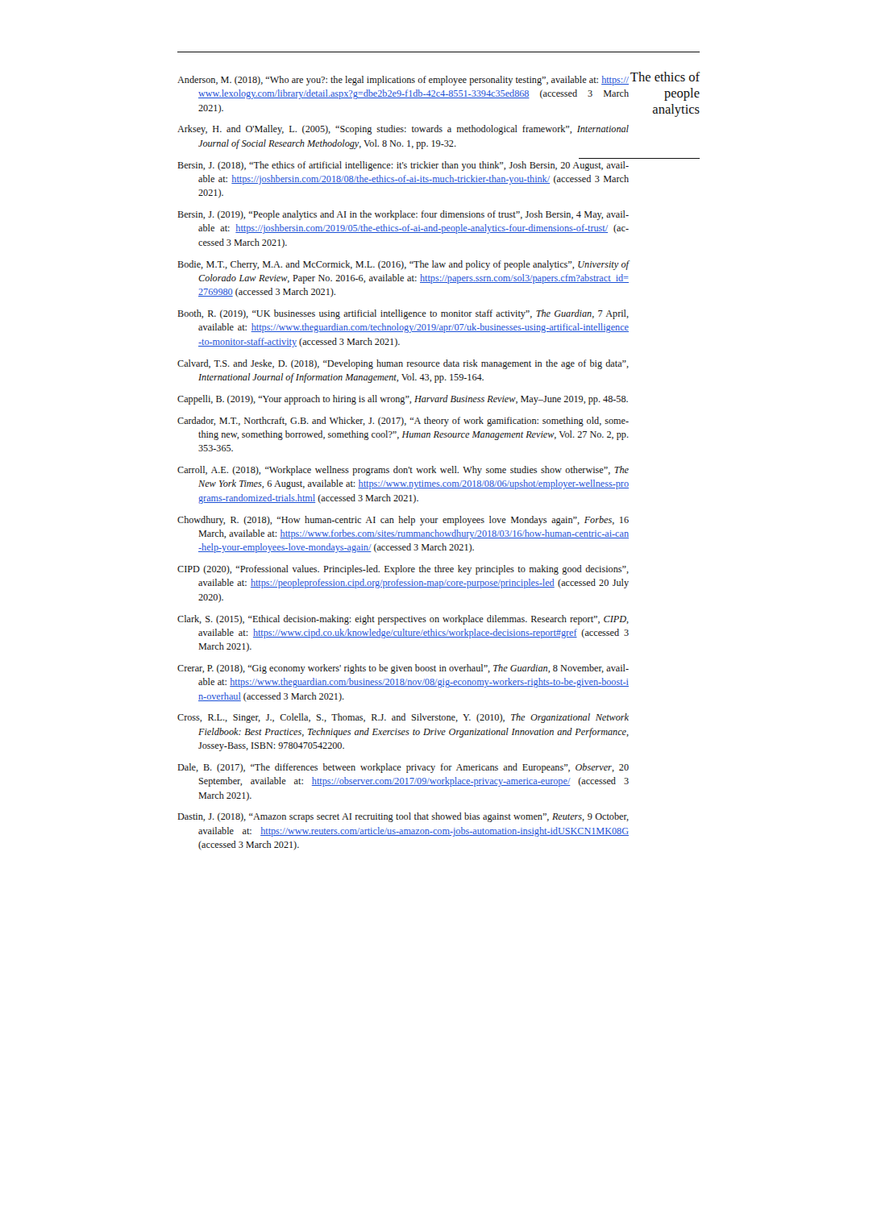The ethics of people analytics
Anderson, M. (2018), “Who are you?: the legal implications of employee personality testing”, available at: https://www.lexology.com/library/detail.aspx?g=dbe2b2e9-f1db-42c4-8551-3394c35ed868 (accessed 3 March 2021).
Arksey, H. and O'Malley, L. (2005), “Scoping studies: towards a methodological framework”, International Journal of Social Research Methodology, Vol. 8 No. 1, pp. 19-32.
Bersin, J. (2018), “The ethics of artificial intelligence: it's trickier than you think”, Josh Bersin, 20 August, available at: https://joshbersin.com/2018/08/the-ethics-of-ai-its-much-trickier-than-you-think/ (accessed 3 March 2021).
Bersin, J. (2019), “People analytics and AI in the workplace: four dimensions of trust”, Josh Bersin, 4 May, available at: https://joshbersin.com/2019/05/the-ethics-of-ai-and-people-analytics-four-dimensions-of-trust/ (accessed 3 March 2021).
Bodie, M.T., Cherry, M.A. and McCormick, M.L. (2016), “The law and policy of people analytics”, University of Colorado Law Review, Paper No. 2016-6, available at: https://papers.ssrn.com/sol3/papers.cfm?abstract_id=2769980 (accessed 3 March 2021).
Booth, R. (2019), “UK businesses using artificial intelligence to monitor staff activity”, The Guardian, 7 April, available at: https://www.theguardian.com/technology/2019/apr/07/uk-businesses-using-artifical-intelligence-to-monitor-staff-activity (accessed 3 March 2021).
Calvard, T.S. and Jeske, D. (2018), “Developing human resource data risk management in the age of big data”, International Journal of Information Management, Vol. 43, pp. 159-164.
Cappelli, B. (2019), “Your approach to hiring is all wrong”, Harvard Business Review, May–June 2019, pp. 48-58.
Cardador, M.T., Northcraft, G.B. and Whicker, J. (2017), “A theory of work gamification: something old, something new, something borrowed, something cool?”, Human Resource Management Review, Vol. 27 No. 2, pp. 353-365.
Carroll, A.E. (2018), “Workplace wellness programs don't work well. Why some studies show otherwise”, The New York Times, 6 August, available at: https://www.nytimes.com/2018/08/06/upshot/employer-wellness-programs-randomized-trials.html (accessed 3 March 2021).
Chowdhury, R. (2018), “How human-centric AI can help your employees love Mondays again”, Forbes, 16 March, available at: https://www.forbes.com/sites/rummanchowdhury/2018/03/16/how-human-centric-ai-can-help-your-employees-love-mondays-again/ (accessed 3 March 2021).
CIPD (2020), “Professional values. Principles-led. Explore the three key principles to making good decisions”, available at: https://peopleprofession.cipd.org/profession-map/core-purpose/principles-led (accessed 20 July 2020).
Clark, S. (2015), “Ethical decision-making: eight perspectives on workplace dilemmas. Research report”, CIPD, available at: https://www.cipd.co.uk/knowledge/culture/ethics/workplace-decisions-report#gref (accessed 3 March 2021).
Crerar, P. (2018), “Gig economy workers' rights to be given boost in overhaul”, The Guardian, 8 November, available at: https://www.theguardian.com/business/2018/nov/08/gig-economy-workers-rights-to-be-given-boost-in-overhaul (accessed 3 March 2021).
Cross, R.L., Singer, J., Colella, S., Thomas, R.J. and Silverstone, Y. (2010), The Organizational Network Fieldbook: Best Practices, Techniques and Exercises to Drive Organizational Innovation and Performance, Jossey-Bass, ISBN: 9780470542200.
Dale, B. (2017), “The differences between workplace privacy for Americans and Europeans”, Observer, 20 September, available at: https://observer.com/2017/09/workplace-privacy-america-europe/ (accessed 3 March 2021).
Dastin, J. (2018), “Amazon scraps secret AI recruiting tool that showed bias against women”, Reuters, 9 October, available at: https://www.reuters.com/article/us-amazon-com-jobs-automation-insight-idUSKCN1MK08G (accessed 3 March 2021).